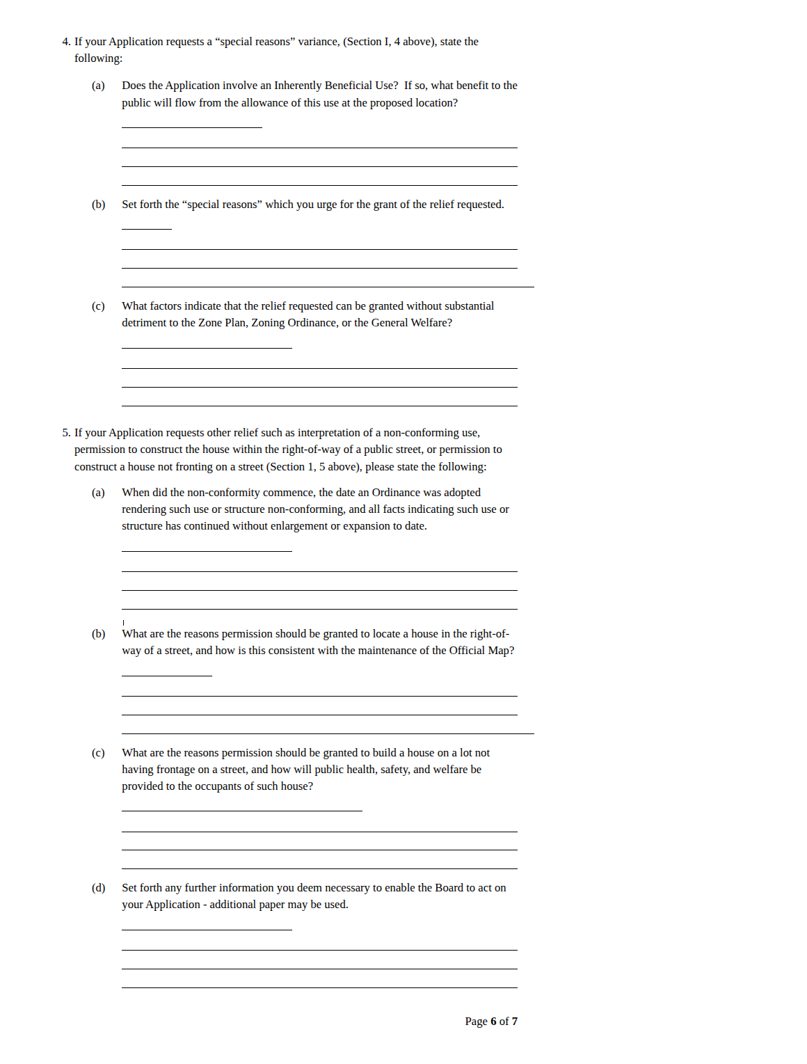4. If your Application requests a “special reasons” variance, (Section I, 4 above), state the following:
(a)
Does the Application involve an Inherently Beneficial Use? If so, what benefit to the public will flow from the allowance of this use at the proposed location?
(b)
Set forth the “special reasons” which you urge for the grant of the relief requested.
(c)
What factors indicate that the relief requested can be granted without substantial detriment to the Zone Plan, Zoning Ordinance, or the General Welfare?
5. If your Application requests other relief such as interpretation of a non-conforming use, permission to construct the house within the right-of-way of a public street, or permission to construct a house not fronting on a street (Section 1, 5 above), please state the following:
(a)
When did the non-conformity commence, the date an Ordinance was adopted rendering such use or structure non-conforming, and all facts indicating such use or structure has continued without enlargement or expansion to date.
(b)
What are the reasons permission should be granted to locate a house in the right-of-way of a street, and how is this consistent with the maintenance of the Official Map?
(c)
What are the reasons permission should be granted to build a house on a lot not having frontage on a street, and how will public health, safety, and welfare be provided to the occupants of such house?
(d)
Set forth any further information you deem necessary to enable the Board to act on your Application - additional paper may be used.
Page 6 of 7